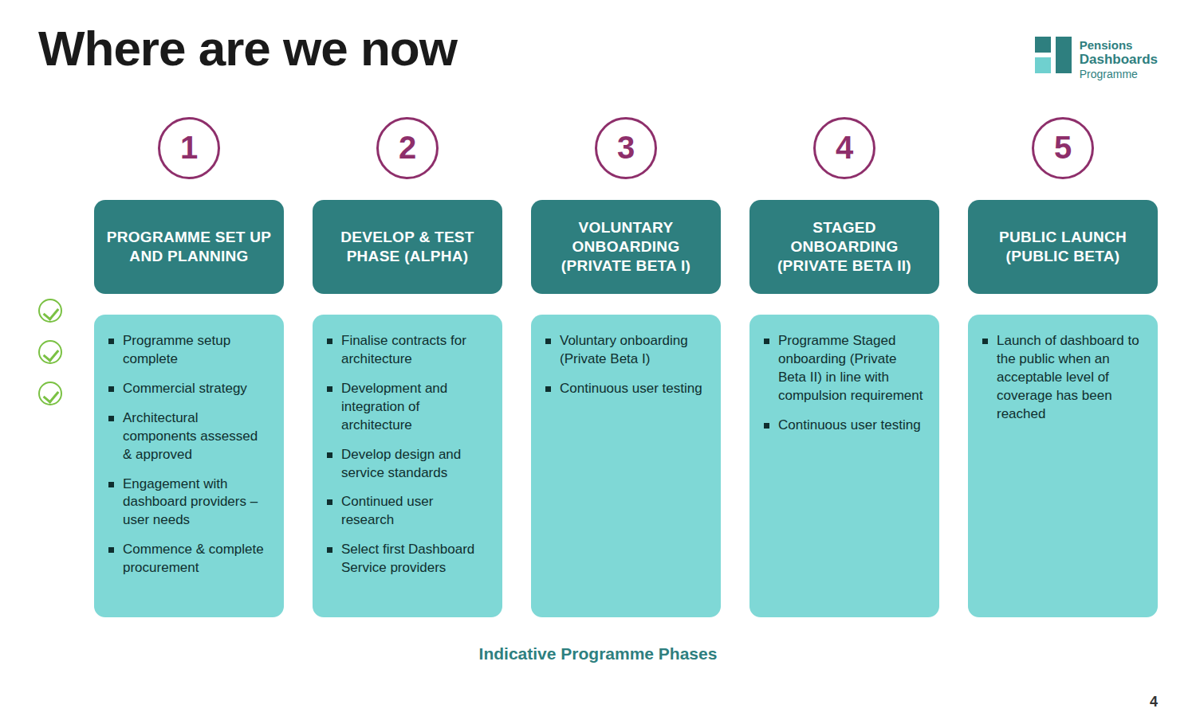Where are we now
Pensions Dashboards Programme
1
Programme set up and planning
Programme setup complete
Commercial strategy
Architectural components assessed & approved
Engagement with dashboard providers – user needs
Commence & complete procurement
2
Develop & test phase (Alpha)
Finalise contracts for architecture
Development and integration of architecture
Develop design and service standards
Continued user research
Select first Dashboard Service providers
3
Voluntary onboarding (Private Beta I)
Voluntary onboarding (Private Beta I)
Continuous user testing
4
Staged onboarding (Private Beta II)
Programme Staged onboarding (Private Beta II) in line with compulsion requirement
Continuous user testing
5
Public launch (Public Beta)
Launch of dashboard to the public when an acceptable level of coverage has been reached
Indicative Programme Phases
4